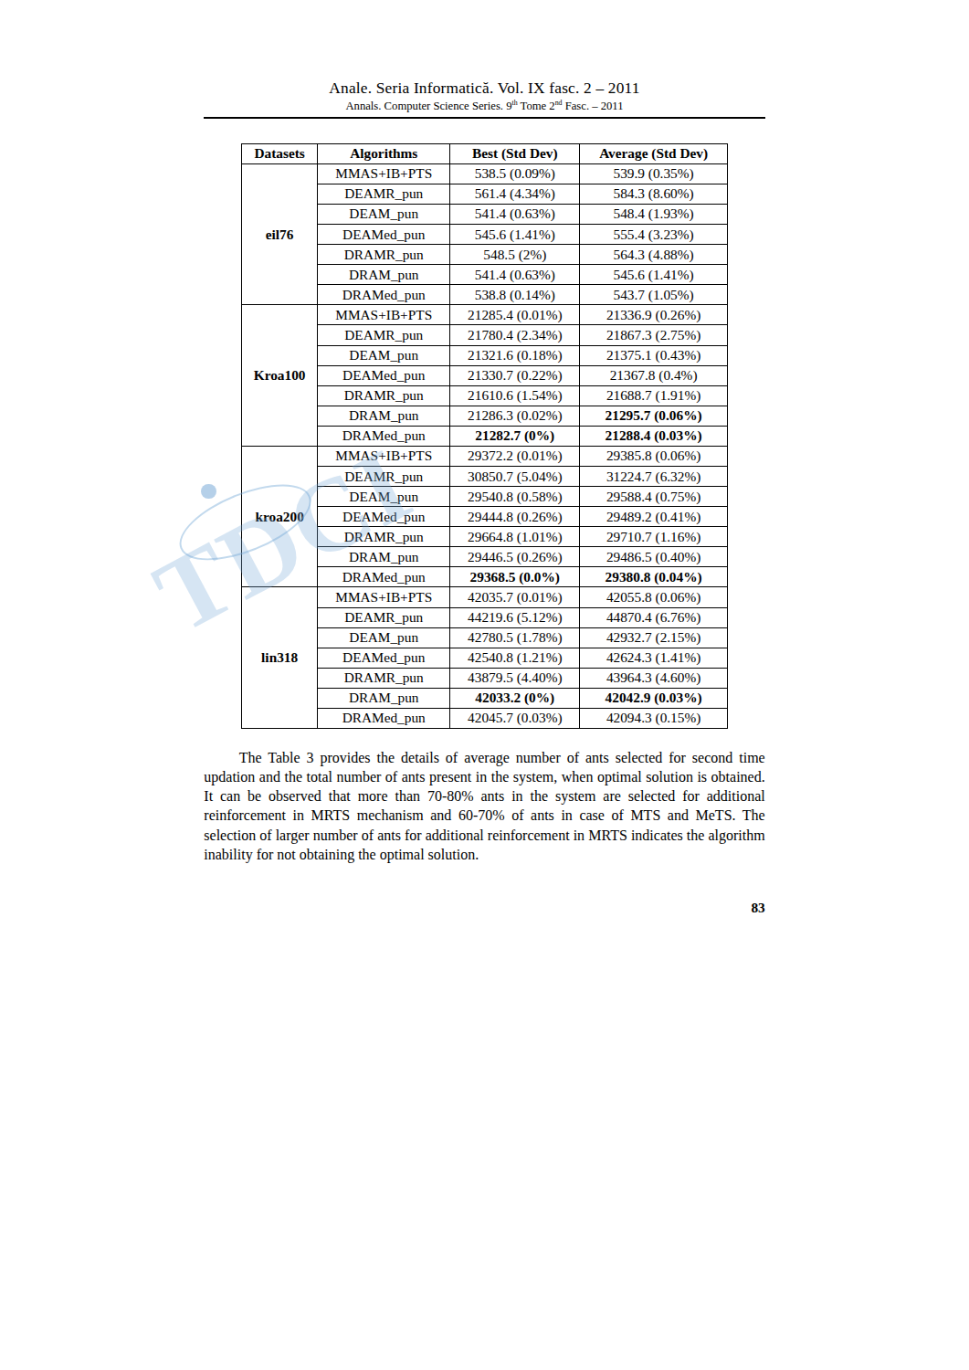Anale. Seria Informatică. Vol. IX fasc. 2 – 2011
Annals. Computer Science Series. 9th Tome 2nd Fasc. – 2011
TDCI
| Datasets | Algorithms | Best (Std Dev) | Average (Std Dev) |
| --- | --- | --- | --- |
| eil76 | MMAS+IB+PTS | 538.5 (0.09%) | 539.9 (0.35%) |
| DEAMR_pun | 561.4 (4.34%) | 584.3 (8.60%) |
| DEAM_pun | 541.4 (0.63%) | 548.4 (1.93%) |
| DEAMed_pun | 545.6 (1.41%) | 555.4 (3.23%) |
| DRAMR_pun | 548.5 (2%) | 564.3 (4.88%) |
| DRAM_pun | 541.4 (0.63%) | 545.6 (1.41%) |
| DRAMed_pun | 538.8 (0.14%) | 543.7 (1.05%) |
| Kroa100 | MMAS+IB+PTS | 21285.4 (0.01%) | 21336.9 (0.26%) |
| DEAMR_pun | 21780.4 (2.34%) | 21867.3 (2.75%) |
| DEAM_pun | 21321.6 (0.18%) | 21375.1 (0.43%) |
| DEAMed_pun | 21330.7 (0.22%) | 21367.8 (0.4%) |
| DRAMR_pun | 21610.6 (1.54%) | 21688.7 (1.91%) |
| DRAM_pun | 21286.3 (0.02%) | 21295.7 (0.06%) |
| DRAMed_pun | 21282.7 (0%) | 21288.4 (0.03%) |
| kroa200 | MMAS+IB+PTS | 29372.2 (0.01%) | 29385.8 (0.06%) |
| DEAMR_pun | 30850.7 (5.04%) | 31224.7 (6.32%) |
| DEAM_pun | 29540.8 (0.58%) | 29588.4 (0.75%) |
| DEAMed_pun | 29444.8 (0.26%) | 29489.2 (0.41%) |
| DRAMR_pun | 29664.8 (1.01%) | 29710.7 (1.16%) |
| DRAM_pun | 29446.5 (0.26%) | 29486.5 (0.40%) |
| DRAMed_pun | 29368.5 (0.0%) | 29380.8 (0.04%) |
| lin318 | MMAS+IB+PTS | 42035.7 (0.01%) | 42055.8 (0.06%) |
| DEAMR_pun | 44219.6 (5.12%) | 44870.4 (6.76%) |
| DEAM_pun | 42780.5 (1.78%) | 42932.7 (2.15%) |
| DEAMed_pun | 42540.8 (1.21%) | 42624.3 (1.41%) |
| DRAMR_pun | 43879.5 (4.40%) | 43964.3 (4.60%) |
| DRAM_pun | 42033.2 (0%) | 42042.9 (0.03%) |
| DRAMed_pun | 42045.7 (0.03%) | 42094.3 (0.15%) |
The Table 3 provides the details of average number of ants selected for second time updation and the total number of ants present in the system, when optimal solution is obtained. It can be observed that more than 70-80% ants in the system are selected for additional reinforcement in MRTS mechanism and 60-70% of ants in case of MTS and MeTS. The selection of larger number of ants for additional reinforcement in MRTS indicates the algorithm inability for not obtaining the optimal solution.
83